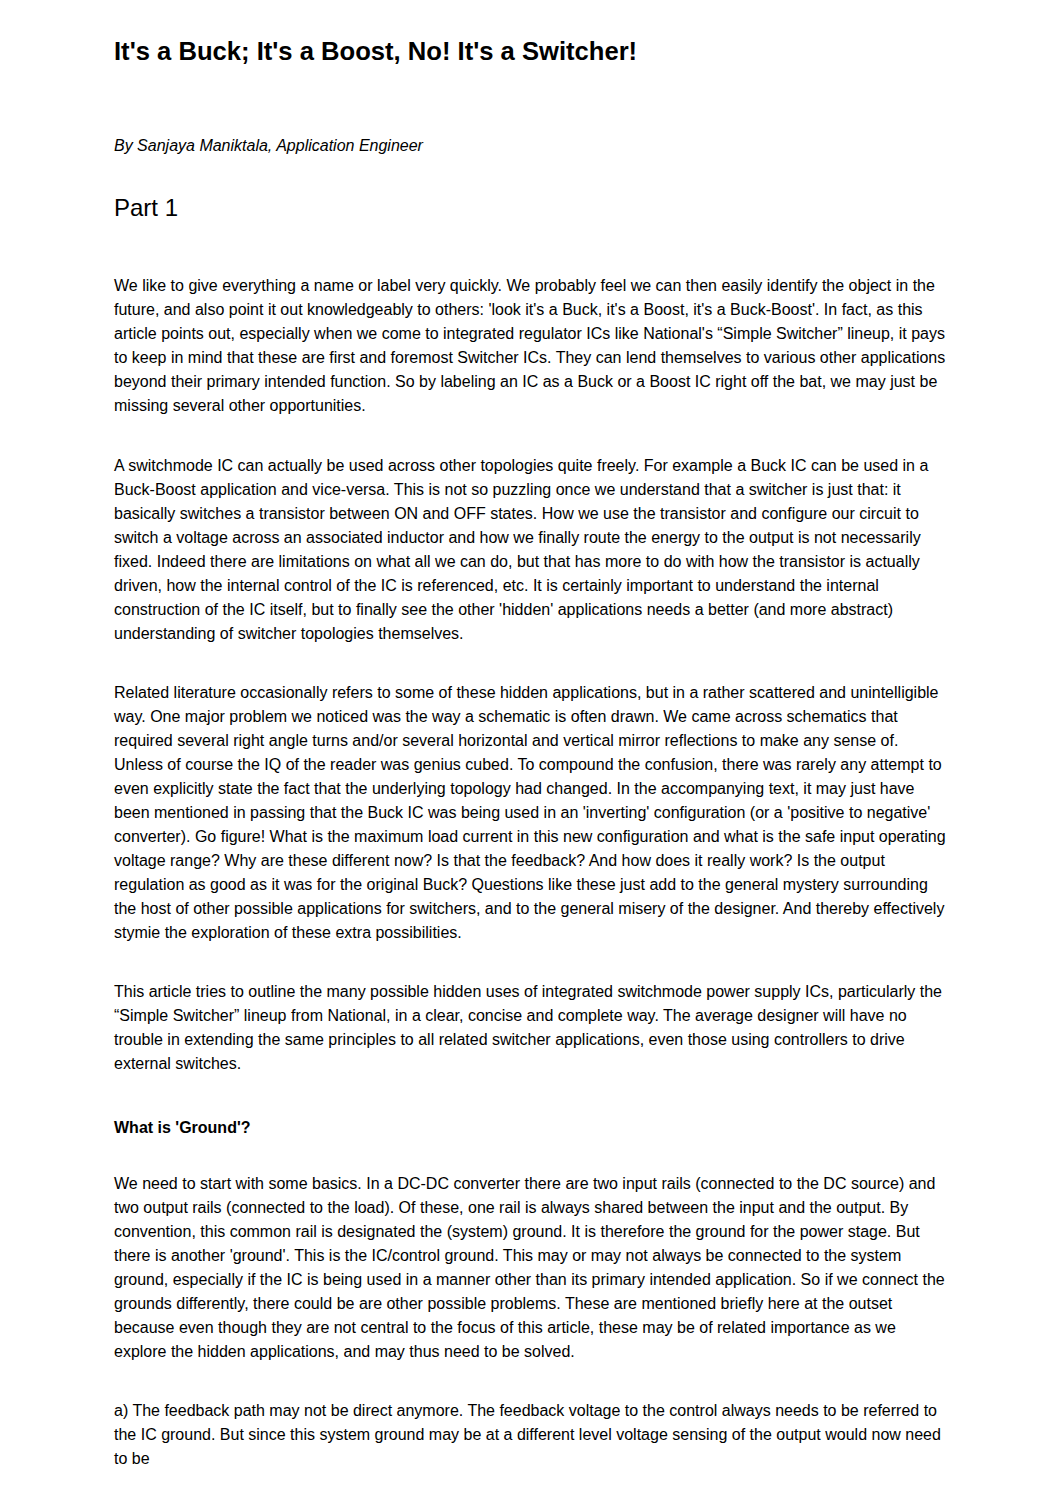It's a Buck; It's a Boost, No! It's a Switcher!
By Sanjaya Maniktala, Application Engineer
Part 1
We like to give everything a name or label very quickly. We probably feel we can then easily identify the object in the future, and also point it out knowledgeably to others: 'look it's a Buck, it's a Boost, it's a Buck-Boost'. In fact, as this article points out, especially when we come to integrated regulator ICs like National's “Simple Switcher” lineup, it pays to keep in mind that these are first and foremost Switcher ICs. They can lend themselves to various other applications beyond their primary intended function. So by labeling an IC as a Buck or a Boost IC right off the bat, we may just be missing several other opportunities.
A switchmode IC can actually be used across other topologies quite freely. For example a Buck IC can be used in a Buck-Boost application and vice-versa. This is not so puzzling once we understand that a switcher is just that: it basically switches a transistor between ON and OFF states. How we use the transistor and configure our circuit to switch a voltage across an associated inductor and how we finally route the energy to the output is not necessarily fixed. Indeed there are limitations on what all we can do, but that has more to do with how the transistor is actually driven, how the internal control of the IC is referenced, etc. It is certainly important to understand the internal construction of the IC itself, but to finally see the other 'hidden' applications needs a better (and more abstract) understanding of switcher topologies themselves.
Related literature occasionally refers to some of these hidden applications, but in a rather scattered and unintelligible way. One major problem we noticed was the way a schematic is often drawn. We came across schematics that required several right angle turns and/or several horizontal and vertical mirror reflections to make any sense of. Unless of course the IQ of the reader was genius cubed. To compound the confusion, there was rarely any attempt to even explicitly state the fact that the underlying topology had changed. In the accompanying text, it may just have been mentioned in passing that the Buck IC was being used in an 'inverting' configuration (or a 'positive to negative' converter). Go figure! What is the maximum load current in this new configuration and what is the safe input operating voltage range? Why are these different now? Is that the feedback? And how does it really work? Is the output regulation as good as it was for the original Buck? Questions like these just add to the general mystery surrounding the host of other possible applications for switchers, and to the general misery of the designer. And thereby effectively stymie the exploration of these extra possibilities.
This article tries to outline the many possible hidden uses of integrated switchmode power supply ICs, particularly the “Simple Switcher” lineup from National, in a clear, concise and complete way. The average designer will have no trouble in extending the same principles to all related switcher applications, even those using controllers to drive external switches.
What is 'Ground'?
We need to start with some basics. In a DC-DC converter there are two input rails (connected to the DC source) and two output rails (connected to the load). Of these, one rail is always shared between the input and the output. By convention, this common rail is designated the (system) ground. It is therefore the ground for the power stage. But there is another 'ground'. This is the IC/control ground. This may or may not always be connected to the system ground, especially if the IC is being used in a manner other than its primary intended application. So if we connect the grounds differently, there could be are other possible problems. These are mentioned briefly here at the outset because even though they are not central to the focus of this article, these may be of related importance as we explore the hidden applications, and may thus need to be solved.
a) The feedback path may not be direct anymore. The feedback voltage to the control always needs to be referred to the IC ground. But since this system ground may be at a different level voltage sensing of the output would now need to be